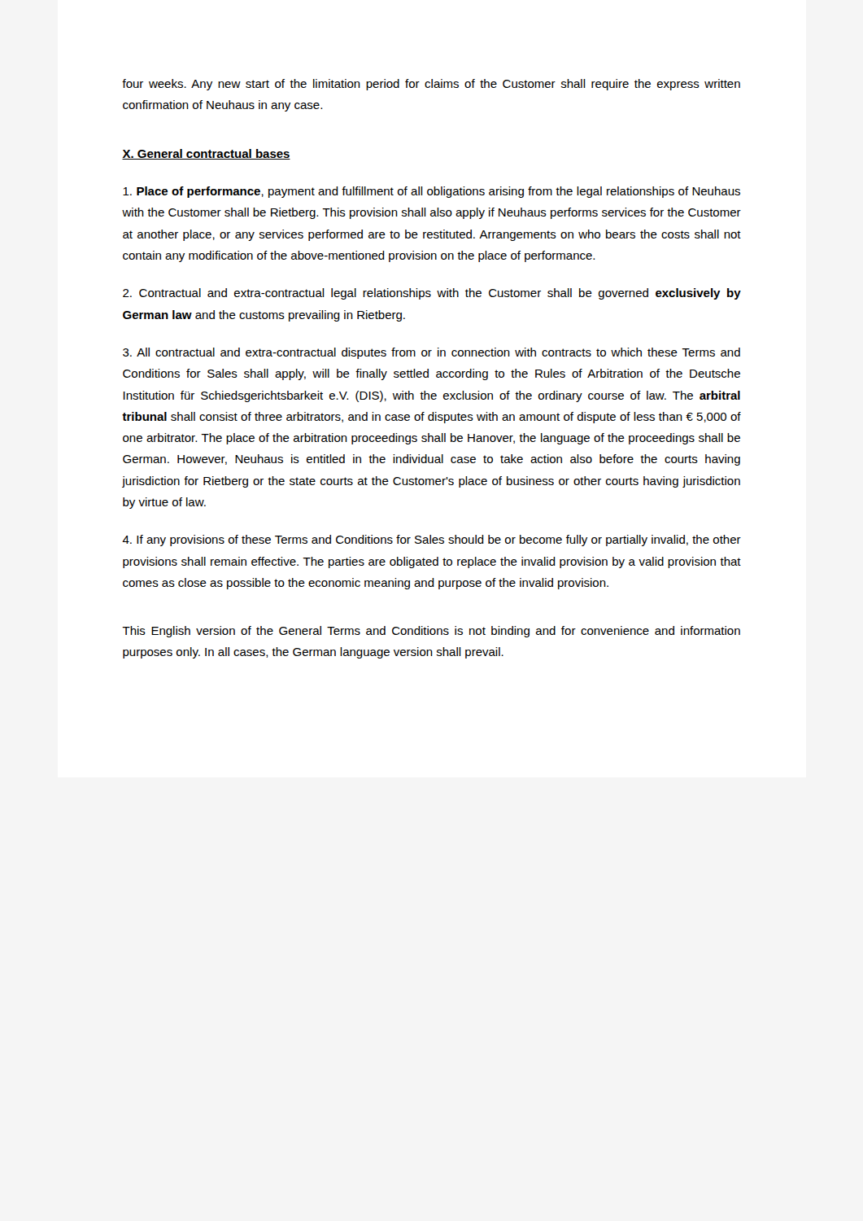four weeks. Any new start of the limitation period for claims of the Customer shall require the express written confirmation of Neuhaus in any case.
X. General contractual bases
1. Place of performance, payment and fulfillment of all obligations arising from the legal relationships of Neuhaus with the Customer shall be Rietberg. This provision shall also apply if Neuhaus performs services for the Customer at another place, or any services performed are to be restituted. Arrangements on who bears the costs shall not contain any modification of the above-mentioned provision on the place of performance.
2. Contractual and extra-contractual legal relationships with the Customer shall be governed exclusively by German law and the customs prevailing in Rietberg.
3. All contractual and extra-contractual disputes from or in connection with contracts to which these Terms and Conditions for Sales shall apply, will be finally settled according to the Rules of Arbitration of the Deutsche Institution für Schiedsgerichtsbarkeit e.V. (DIS), with the exclusion of the ordinary course of law. The arbitral tribunal shall consist of three arbitrators, and in case of disputes with an amount of dispute of less than € 5,000 of one arbitrator. The place of the arbitration proceedings shall be Hanover, the language of the proceedings shall be German. However, Neuhaus is entitled in the individual case to take action also before the courts having jurisdiction for Rietberg or the state courts at the Customer's place of business or other courts having jurisdiction by virtue of law.
4. If any provisions of these Terms and Conditions for Sales should be or become fully or partially invalid, the other provisions shall remain effective. The parties are obligated to replace the invalid provision by a valid provision that comes as close as possible to the economic meaning and purpose of the invalid provision.
This English version of the General Terms and Conditions is not binding and for convenience and information purposes only. In all cases, the German language version shall prevail.